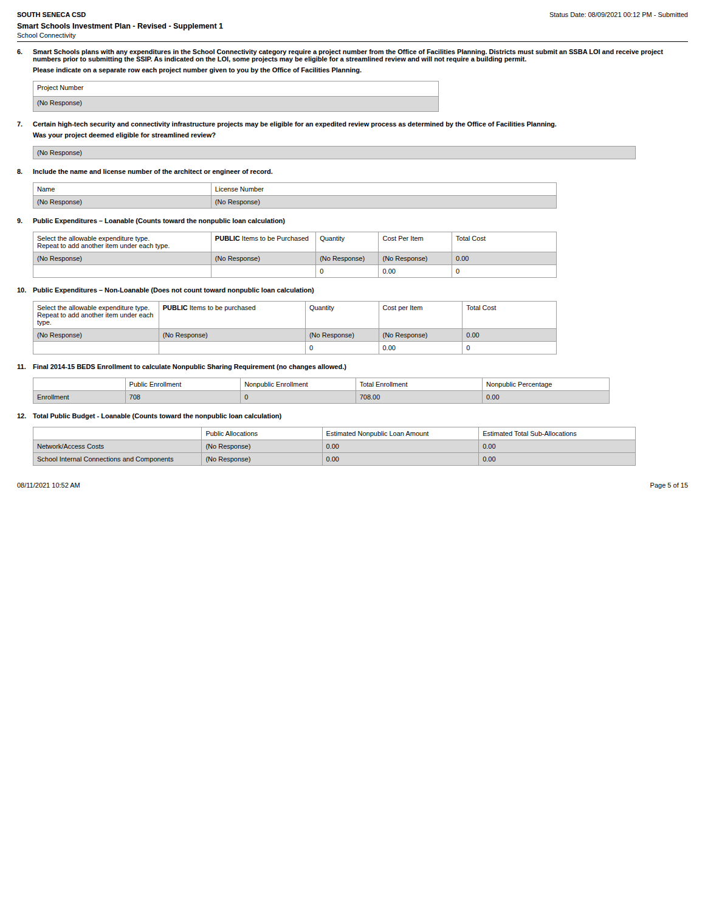SOUTH SENECA CSD
Status Date: 08/09/2021 00:12 PM - Submitted
Smart Schools Investment Plan - Revised - Supplement 1
School Connectivity
6.
Smart Schools plans with any expenditures in the School Connectivity category require a project number from the Office of Facilities Planning. Districts must submit an SSBA LOI and receive project numbers prior to submitting the SSIP. As indicated on the LOI, some projects may be eligible for a streamlined review and will not require a building permit.
Please indicate on a separate row each project number given to you by the Office of Facilities Planning.
| Project Number |
| (No Response) |
7.
Certain high-tech security and connectivity infrastructure projects may be eligible for an expedited review process as determined by the Office of Facilities Planning.
Was your project deemed eligible for streamlined review?
| (No Response) |
8.
Include the name and license number of the architect or engineer of record.
| Name | License Number |
| (No Response) | (No Response) |
9.
Public Expenditures – Loanable (Counts toward the nonpublic loan calculation)
| Select the allowable expenditure type. Repeat to add another item under each type. | PUBLIC Items to be Purchased | Quantity | Cost Per Item | Total Cost |
| (No Response) | (No Response) | (No Response) | (No Response) | 0.00 |
| | | 0 | 0.00 | 0 |
10.
Public Expenditures – Non-Loanable (Does not count toward nonpublic loan calculation)
| Select the allowable expenditure type. Repeat to add another item under each type. | PUBLIC Items to be purchased | Quantity | Cost per Item | Total Cost |
| (No Response) | (No Response) | (No Response) | (No Response) | 0.00 |
| | | 0 | 0.00 | 0 |
11.
Final 2014-15 BEDS Enrollment to calculate Nonpublic Sharing Requirement (no changes allowed.)
| | Public Enrollment | Nonpublic Enrollment | Total Enrollment | Nonpublic Percentage |
| Enrollment | 708 | 0 | 708.00 | 0.00 |
12.
Total Public Budget - Loanable (Counts toward the nonpublic loan calculation)
| | Public Allocations | Estimated Nonpublic Loan Amount | Estimated Total Sub-Allocations |
| Network/Access Costs | (No Response) | 0.00 | 0.00 |
| School Internal Connections and Components | (No Response) | 0.00 | 0.00 |
08/11/2021 10:52 AM
Page 5 of 15